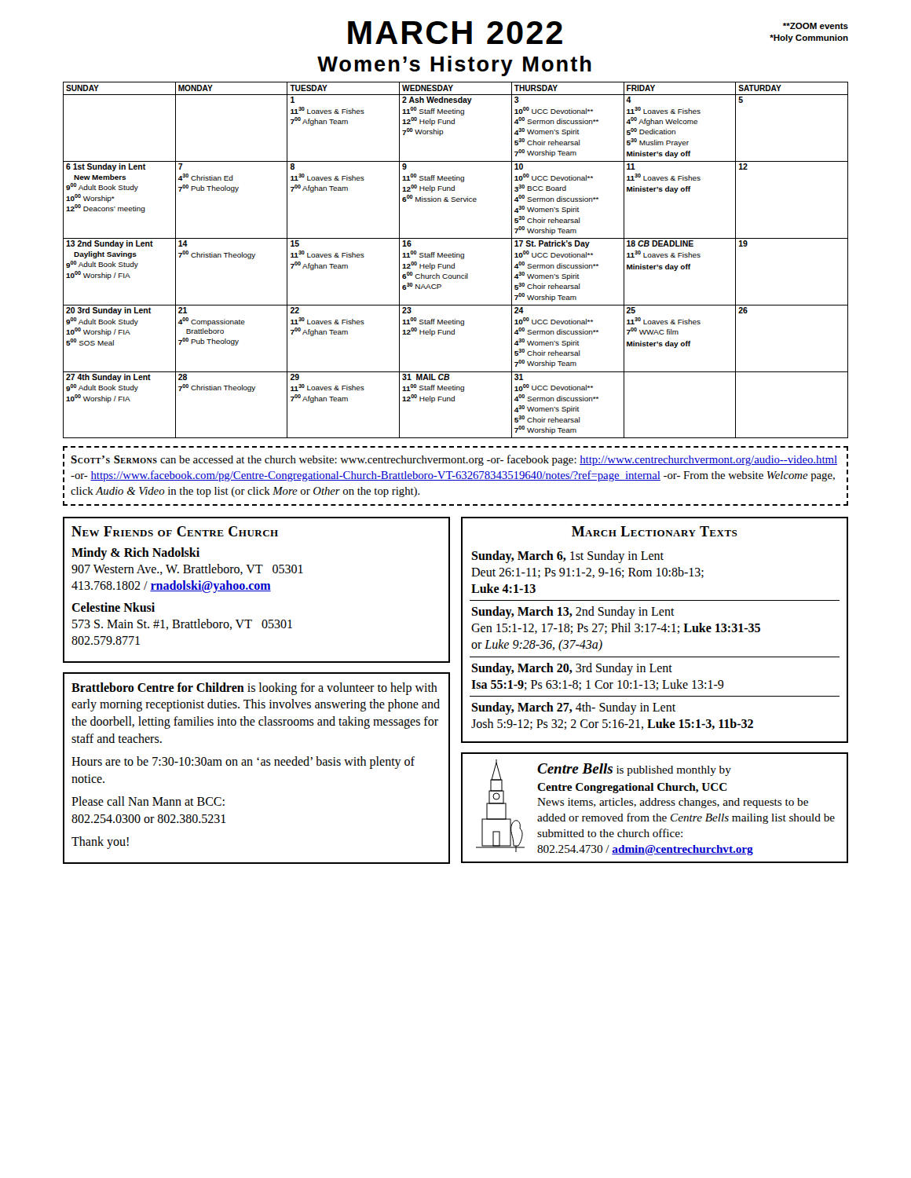**ZOOM events
*Holy Communion
MARCH 2022
Women’s History Month
| SUNDAY | MONDAY | TUESDAY | WEDNESDAY | THURSDAY | FRIDAY | SATURDAY |
| --- | --- | --- | --- | --- | --- | --- |
| | | 1 11 30 Loaves & Fishes 7 00 Afghan Team | 2 Ash Wednesday 11 00 Staff Meeting 12 00 Help Fund 7 00 Worship | 3 10 00 UCC Devotional** 4 00 Sermon discussion** 4 30 Women’s Spirit 5 30 Choir rehearsal 7 00 Worship Team | 4 11 30 Loaves & Fishes 4 00 Afghan Welcome 5 00 Dedication 5 30 Muslim Prayer Minister’s day off | 5 |
| 6 1st Sunday in Lent New Members 9 00 Adult Book Study 10 00 Worship* 12 00 Deacons’ meeting | 7 4 30 Christian Ed 7 00 Pub Theology | 8 11 30 Loaves & Fishes 7 00 Afghan Team | 9 11 00 Staff Meeting 12 00 Help Fund 6 00 Mission & Service | 10 10 00 UCC Devotional** 3 30 BCC Board 4 00 Sermon discussion** 4 30 Women’s Spirit 5 30 Choir rehearsal 7 00 Worship Team | 11 11 30 Loaves & Fishes Minister’s day off | 12 |
| 13 2nd Sunday in Lent Daylight Savings 9 00 Adult Book Study 10 00 Worship / FIA | 14 7 00 Christian Theology | 15 11 30 Loaves & Fishes 7 00 Afghan Team | 16 11 00 Staff Meeting 12 00 Help Fund 6 00 Church Council 6 30 NAACP | 17 St. Patrick’s Day 10 00 UCC Devotional** 4 00 Sermon discussion** 4 30 Women’s Spirit 5 30 Choir rehearsal 7 00 Worship Team | 18 CB DEADLINE 11 30 Loaves & Fishes Minister’s day off | 19 |
| 20 3rd Sunday in Lent 9 00 Adult Book Study 10 00 Worship / FIA 5 00 SOS Meal | 21 4 00 Compassionate Brattleboro 7 00 Pub Theology | 22 11 30 Loaves & Fishes 7 00 Afghan Team | 23 11 00 Staff Meeting 12 00 Help Fund | 24 10 00 UCC Devotional** 4 00 Sermon discussion** 4 30 Women’s Spirit 5 30 Choir rehearsal 7 00 Worship Team | 25 11 30 Loaves & Fishes 7 00 WWAC film Minister’s day off | 26 |
| 27 4th Sunday in Lent 9 00 Adult Book Study 10 00 Worship / FIA | 28 7 00 Christian Theology | 29 11 30 Loaves & Fishes 7 00 Afghan Team | 31 MAIL CB 11 00 Staff Meeting 12 00 Help Fund | 31 10 00 UCC Devotional** 4 00 Sermon discussion** 4 30 Women’s Spirit 5 30 Choir rehearsal 7 00 Worship Team | | |
Scott’s Sermons can be accessed at the church website: www.centrechurchvermont.org -or- facebook page: http://www.centrechurchvermont.org/audio--video.html -or- https://www.facebook.com/pg/Centre-Congregational-Church-Brattleboro-VT-632678343519640/notes/?ref=page_internal -or- From the website Welcome page, click Audio & Video in the top list (or click More or Other on the top right).
New Friends of Centre Church
Mindy & Rich Nadolski
907 Western Ave., W. Brattleboro, VT 05301
413.768.1802 / rnadolski@yahoo.com
Celestine Nkusi
573 S. Main St. #1, Brattleboro, VT 05301
802.579.8771
Brattleboro Centre for Children is looking for a volunteer to help with early morning receptionist duties. This involves answering the phone and the doorbell, letting families into the classrooms and taking messages for staff and teachers.
Hours are to be 7:30-10:30am on an ‘as needed’ basis with plenty of notice.
Please call Nan Mann at BCC:
802.254.0300 or 802.380.5231
Thank you!
March Lectionary Texts
Sunday, March 6, 1st Sunday in Lent
Deut 26:1-11; Ps 91:1-2, 9-16; Rom 10:8b-13;
Luke 4:1-13
Sunday, March 13, 2nd Sunday in Lent
Gen 15:1-12, 17-18; Ps 27; Phil 3:17-4:1; Luke 13:31-35
or Luke 9:28-36, (37-43a)
Sunday, March 20, 3rd Sunday in Lent
Isa 55:1-9; Ps 63:1-8; 1 Cor 10:1-13; Luke 13:1-9
Sunday, March 27, 4th- Sunday in Lent
Josh 5:9-12; Ps 32; 2 Cor 5:16-21, Luke 15:1-3, 11b-32
Centre Bells is published monthly by
Centre Congregational Church, UCC
News items, articles, address changes, and requests to be added or removed from the Centre Bells mailing list should be submitted to the church office:
802.254.4730 / admin@centrechurchvt.org